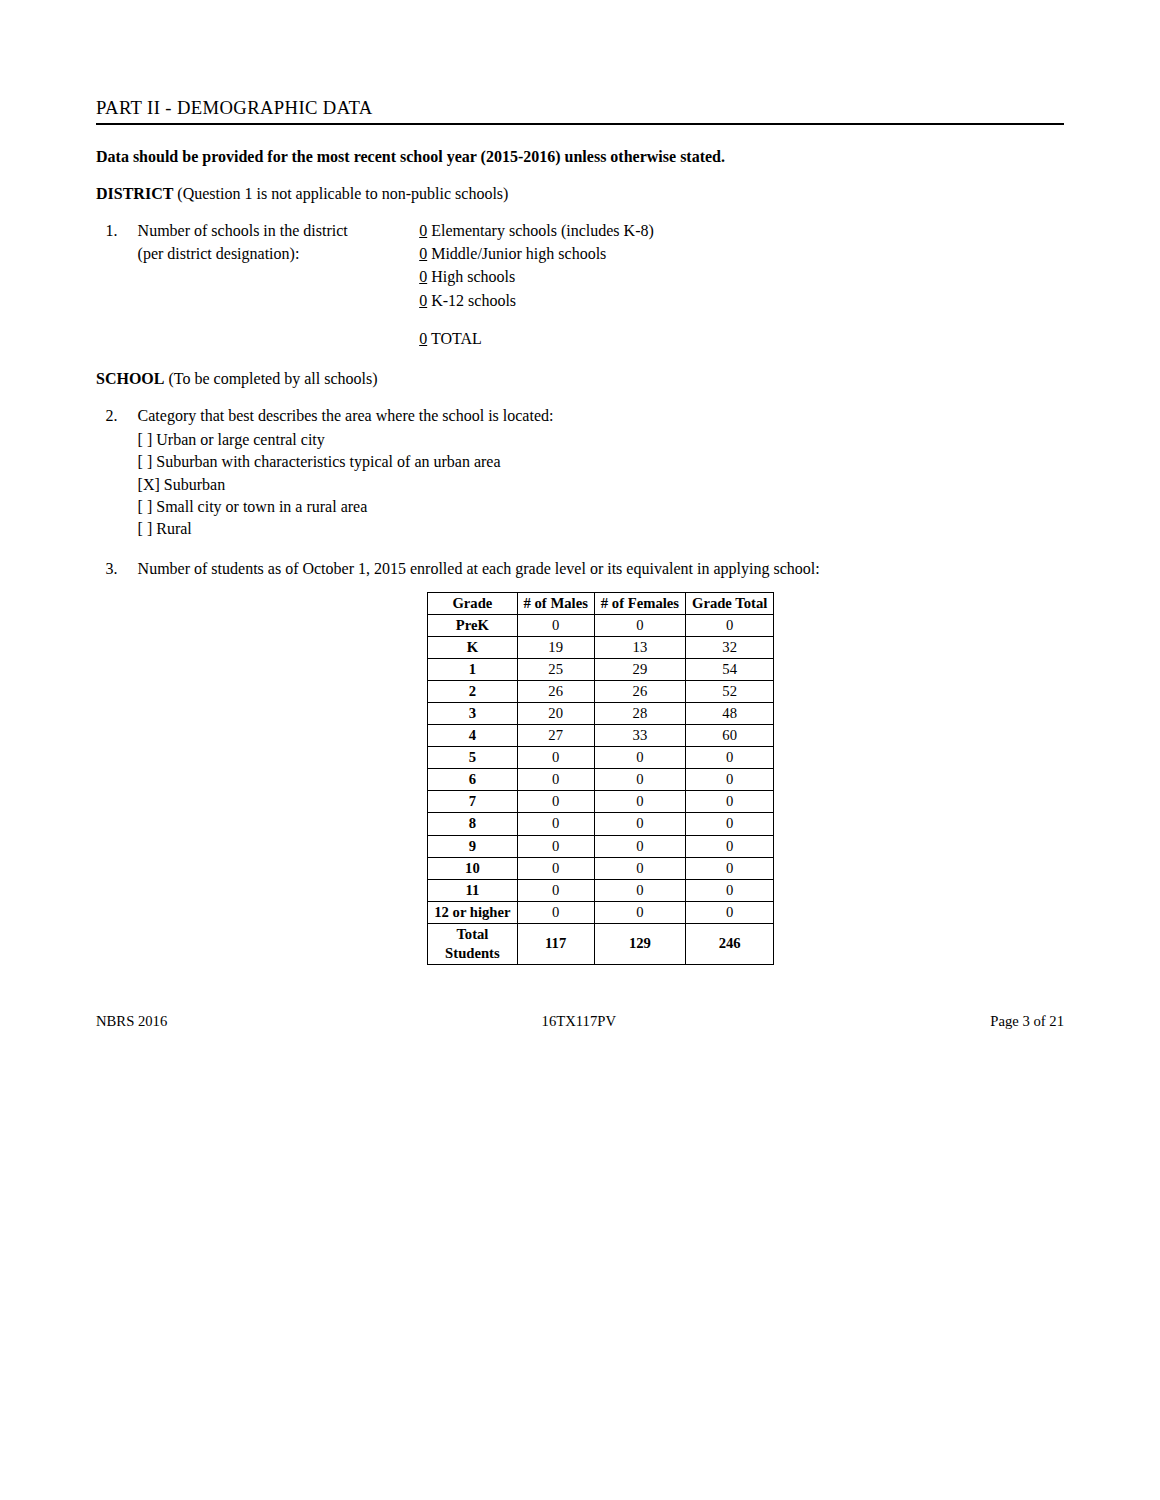PART II - DEMOGRAPHIC DATA
Data should be provided for the most recent school year (2015-2016) unless otherwise stated.
DISTRICT (Question 1 is not applicable to non-public schools)
1.
Number of schools in the district
0 Elementary schools (includes K-8)
(per district designation):
0 Middle/Junior high schools
0 High schools
0 K-12 schools
0 TOTAL
SCHOOL (To be completed by all schools)
2. Category that best describes the area where the school is located:
[ ] Urban or large central city
[ ] Suburban with characteristics typical of an urban area
[X] Suburban
[ ] Small city or town in a rural area
[ ] Rural
3. Number of students as of October 1, 2015 enrolled at each grade level or its equivalent in applying school:
| Grade | # of Males | # of Females | Grade Total |
| --- | --- | --- | --- |
| PreK | 0 | 0 | 0 |
| K | 19 | 13 | 32 |
| 1 | 25 | 29 | 54 |
| 2 | 26 | 26 | 52 |
| 3 | 20 | 28 | 48 |
| 4 | 27 | 33 | 60 |
| 5 | 0 | 0 | 0 |
| 6 | 0 | 0 | 0 |
| 7 | 0 | 0 | 0 |
| 8 | 0 | 0 | 0 |
| 9 | 0 | 0 | 0 |
| 10 | 0 | 0 | 0 |
| 11 | 0 | 0 | 0 |
| 12 or higher | 0 | 0 | 0 |
| Total Students | 117 | 129 | 246 |
NBRS 2016
16TX117PV
Page 3 of 21